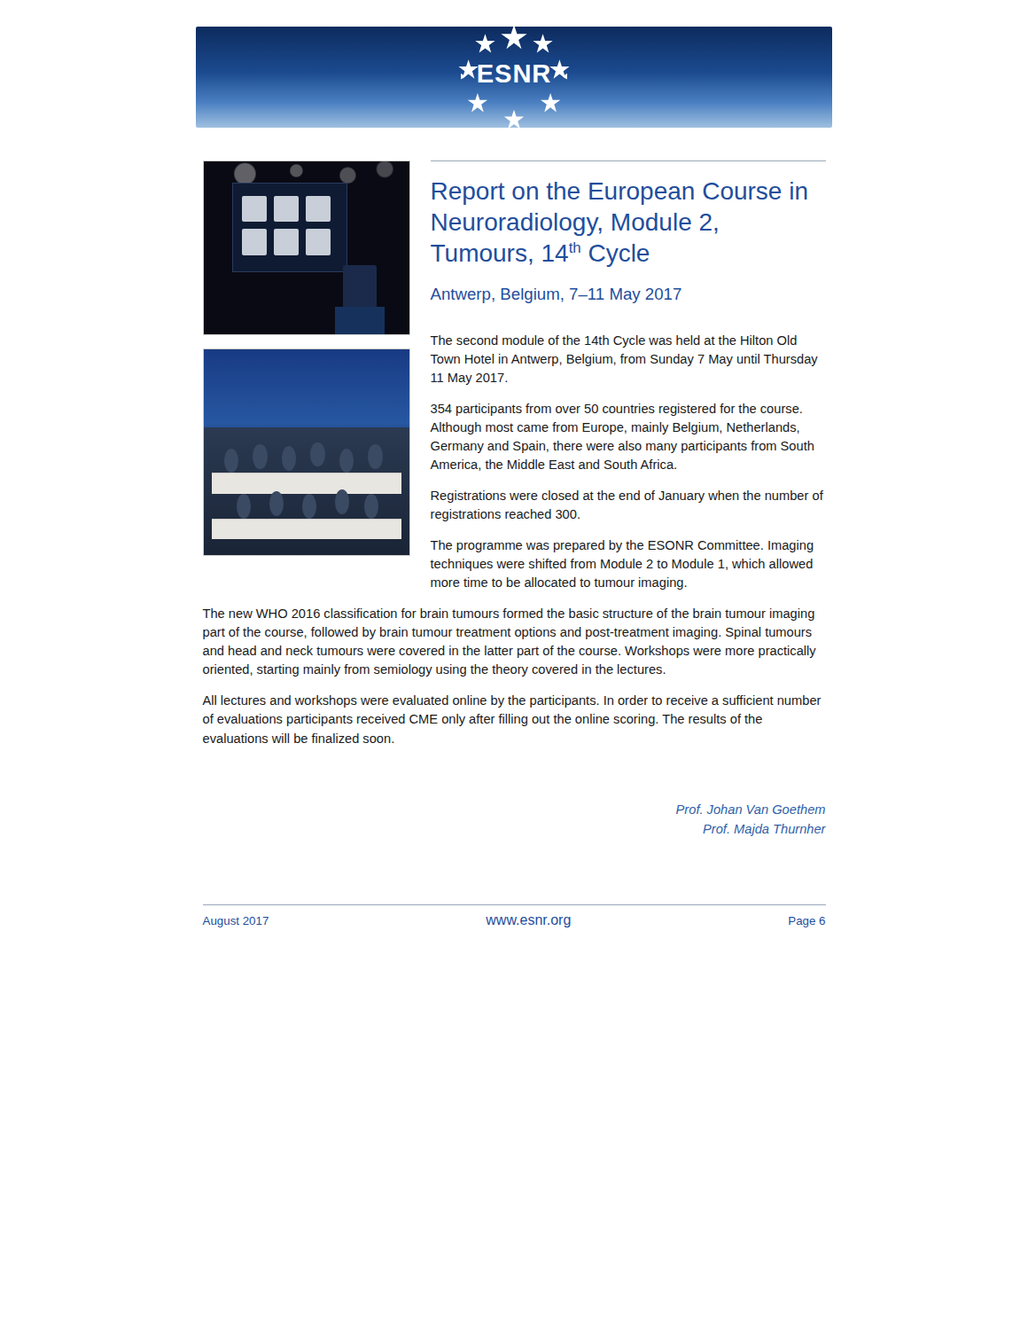ESNR
Report on the European Course in Neuroradiology, Module 2, Tumours, 14th Cycle
Antwerp, Belgium, 7–11 May 2017
The second module of the 14th Cycle was held at the Hilton Old Town Hotel in Antwerp, Belgium, from Sunday 7 May until Thursday 11 May 2017.
354 participants from over 50 countries registered for the course. Although most came from Europe, mainly Belgium, Netherlands, Germany and Spain, there were also many participants from South America, the Middle East and South Africa.
Registrations were closed at the end of January when the number of registrations reached 300.
The programme was prepared by the ESONR Committee. Imaging techniques were shifted from Module 2 to Module 1, which allowed more time to be allocated to tumour imaging.
The new WHO 2016 classification for brain tumours formed the basic structure of the brain tumour imaging part of the course, followed by brain tumour treatment options and post-treatment imaging. Spinal tumours and head and neck tumours were covered in the latter part of the course. Workshops were more practically oriented, starting mainly from semiology using the theory covered in the lectures.
All lectures and workshops were evaluated online by the participants. In order to receive a sufficient number of evaluations participants received CME only after filling out the online scoring. The results of the evaluations will be finalized soon.
Prof. Johan Van Goethem
Prof. Majda Thurnher
August 2017
www.esnr.org
Page 6